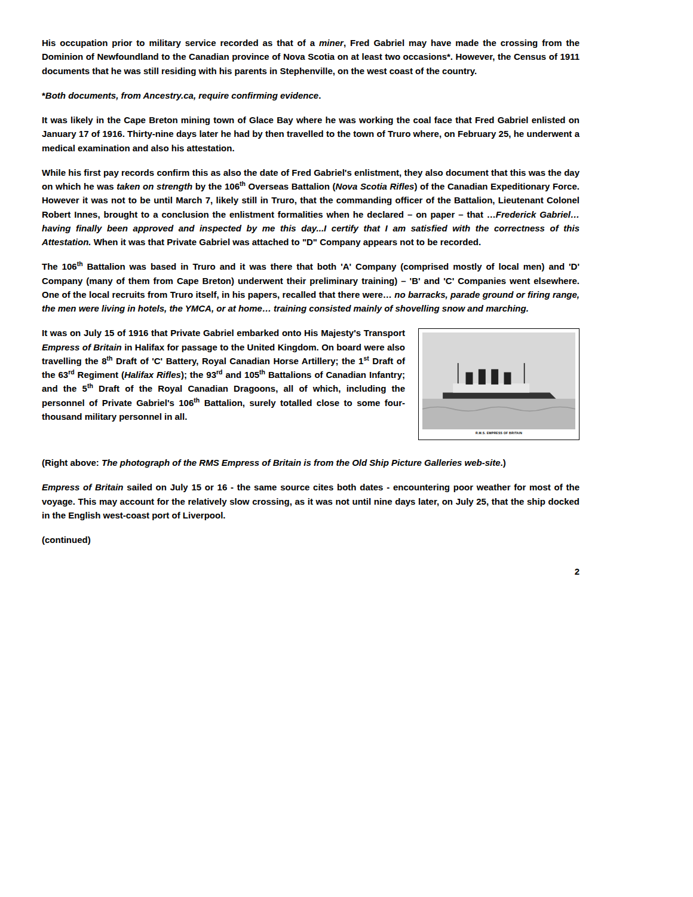His occupation prior to military service recorded as that of a miner, Fred Gabriel may have made the crossing from the Dominion of Newfoundland to the Canadian province of Nova Scotia on at least two occasions*. However, the Census of 1911 documents that he was still residing with his parents in Stephenville, on the west coast of the country.
*Both documents, from Ancestry.ca, require confirming evidence.
It was likely in the Cape Breton mining town of Glace Bay where he was working the coal face that Fred Gabriel enlisted on January 17 of 1916. Thirty-nine days later he had by then travelled to the town of Truro where, on February 25, he underwent a medical examination and also his attestation.
While his first pay records confirm this as also the date of Fred Gabriel's enlistment, they also document that this was the day on which he was taken on strength by the 106th Overseas Battalion (Nova Scotia Rifles) of the Canadian Expeditionary Force. However it was not to be until March 7, likely still in Truro, that the commanding officer of the Battalion, Lieutenant Colonel Robert Innes, brought to a conclusion the enlistment formalities when he declared – on paper – that …Frederick Gabriel…having finally been approved and inspected by me this day...I certify that I am satisfied with the correctness of this Attestation. When it was that Private Gabriel was attached to "D" Company appears not to be recorded.
The 106th Battalion was based in Truro and it was there that both 'A' Company (comprised mostly of local men) and 'D' Company (many of them from Cape Breton) underwent their preliminary training) – 'B' and 'C' Companies went elsewhere. One of the local recruits from Truro itself, in his papers, recalled that there were… no barracks, parade ground or firing range, the men were living in hotels, the YMCA, or at home… training consisted mainly of shovelling snow and marching.
R.M.S. EMPRESS OF BRITAIN
It was on July 15 of 1916 that Private Gabriel embarked onto His Majesty's Transport Empress of Britain in Halifax for passage to the United Kingdom. On board were also travelling the 8th Draft of 'C' Battery, Royal Canadian Horse Artillery; the 1st Draft of the 63rd Regiment (Halifax Rifles); the 93rd and 105th Battalions of Canadian Infantry; and the 5th Draft of the Royal Canadian Dragoons, all of which, including the personnel of Private Gabriel's 106th Battalion, surely totalled close to some four-thousand military personnel in all.
(Right above: The photograph of the RMS Empress of Britain is from the Old Ship Picture Galleries web-site.)
Empress of Britain sailed on July 15 or 16 - the same source cites both dates - encountering poor weather for most of the voyage. This may account for the relatively slow crossing, as it was not until nine days later, on July 25, that the ship docked in the English west-coast port of Liverpool.
(continued)
2